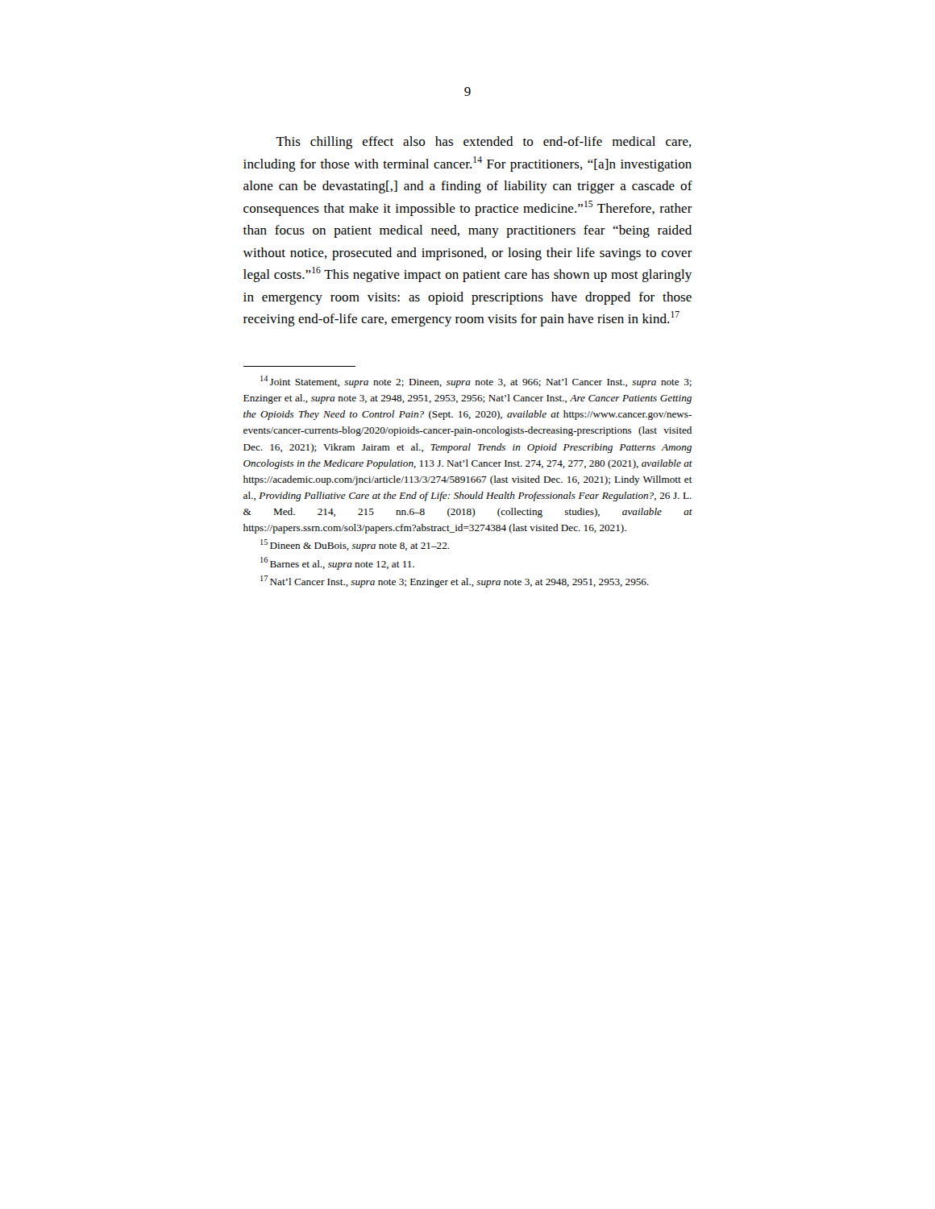9
This chilling effect also has extended to end-of-life medical care, including for those with terminal cancer.14 For practitioners, “[a]n investigation alone can be devastating[,] and a finding of liability can trigger a cascade of consequences that make it impossible to practice medicine.”15 Therefore, rather than focus on patient medical need, many practitioners fear “being raided without notice, prosecuted and imprisoned, or losing their life savings to cover legal costs.”16 This negative impact on patient care has shown up most glaringly in emergency room visits: as opioid prescriptions have dropped for those receiving end-of-life care, emergency room visits for pain have risen in kind.17
14 Joint Statement, supra note 2; Dineen, supra note 3, at 966; Nat’l Cancer Inst., supra note 3; Enzinger et al., supra note 3, at 2948, 2951, 2953, 2956; Nat’l Cancer Inst., Are Cancer Patients Getting the Opioids They Need to Control Pain? (Sept. 16, 2020), available at https://www.cancer.gov/news-events/cancer-currents-blog/2020/opioids-cancer-pain-oncologists-decreasing-prescriptions (last visited Dec. 16, 2021); Vikram Jairam et al., Temporal Trends in Opioid Prescribing Patterns Among Oncologists in the Medicare Population, 113 J. Nat’l Cancer Inst. 274, 274, 277, 280 (2021), available at https://academic.oup.com/jnci/article/113/3/274/5891667 (last visited Dec. 16, 2021); Lindy Willmott et al., Providing Palliative Care at the End of Life: Should Health Professionals Fear Regulation?, 26 J. L. & Med. 214, 215 nn.6–8 (2018) (collecting studies), available at https://papers.ssrn.com/sol3/papers.cfm?abstract_id=3274384 (last visited Dec. 16, 2021).
15 Dineen & DuBois, supra note 8, at 21–22.
16 Barnes et al., supra note 12, at 11.
17 Nat’l Cancer Inst., supra note 3; Enzinger et al., supra note 3, at 2948, 2951, 2953, 2956.